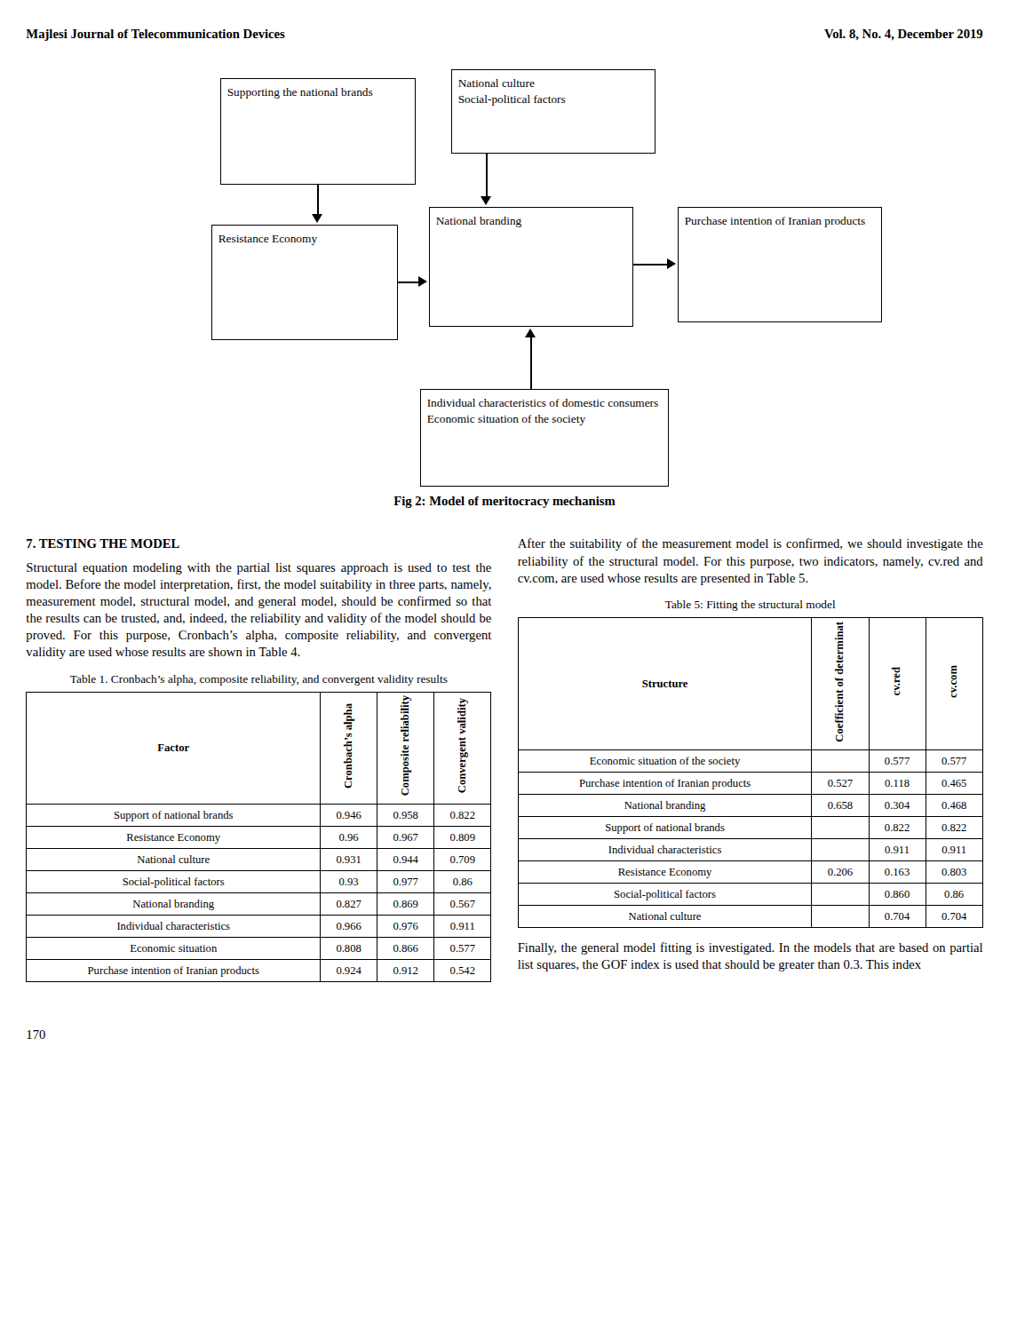Majlesi Journal of Telecommunication Devices Vol. 8, No. 4, December 2019
Supporting the national brands
National culture
Social-political factors
Resistance Economy
National branding
Purchase intention of Iranian products
Individual characteristics of domestic consumers
Economic situation of the society
Fig 2: Model of meritocracy mechanism
7. Testing the Model
Structural equation modeling with the partial list squares approach is used to test the model. Before the model interpretation, first, the model suitability in three parts, namely, measurement model, structural model, and general model, should be confirmed so that the results can be trusted, and, indeed, the reliability and validity of the model should be proved. For this purpose, Cronbach’s alpha, composite reliability, and convergent validity are used whose results are shown in Table 4.
Table 1. Cronbach’s alpha, composite reliability, and convergent validity results
| Factor | Cronbach’s alpha | Composite reliability | Convergent validity |
| --- | --- | --- | --- |
| Support of national brands | 0.946 | 0.958 | 0.822 |
| Resistance Economy | 0.96 | 0.967 | 0.809 |
| National culture | 0.931 | 0.944 | 0.709 |
| Social-political factors | 0.93 | 0.977 | 0.86 |
| National branding | 0.827 | 0.869 | 0.567 |
| Individual characteristics | 0.966 | 0.976 | 0.911 |
| Economic situation | 0.808 | 0.866 | 0.577 |
| Purchase intention of Iranian products | 0.924 | 0.912 | 0.542 |
After the suitability of the measurement model is confirmed, we should investigate the reliability of the structural model. For this purpose, two indicators, namely, cv.red and cv.com, are used whose results are presented in Table 5.
Table 5: Fitting the structural model
| Structure | Coefficient of determinat | cv.red | cv.com |
| --- | --- | --- | --- |
| Economic situation of the society | | 0.577 | 0.577 |
| Purchase intention of Iranian products | 0.527 | 0.118 | 0.465 |
| National branding | 0.658 | 0.304 | 0.468 |
| Support of national brands | | 0.822 | 0.822 |
| Individual characteristics | | 0.911 | 0.911 |
| Resistance Economy | 0.206 | 0.163 | 0.803 |
| Social-political factors | | 0.860 | 0.86 |
| National culture | | 0.704 | 0.704 |
Finally, the general model fitting is investigated. In the models that are based on partial list squares, the GOF index is used that should be greater than 0.3. This index
170